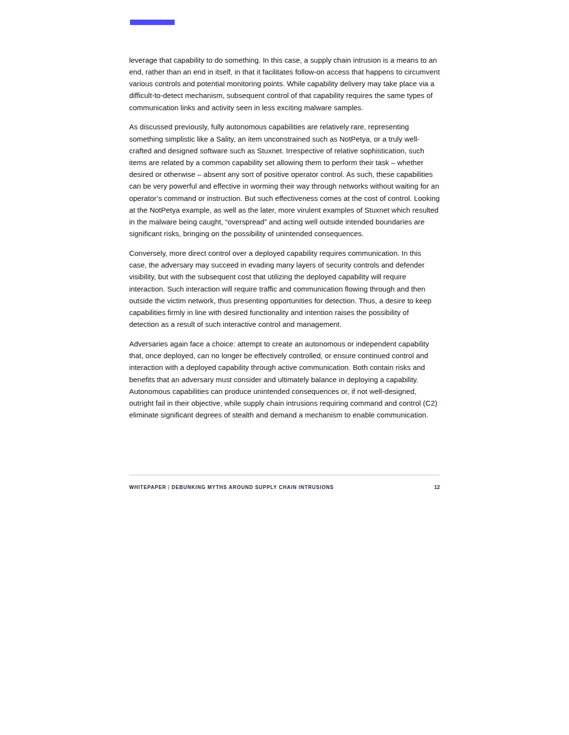leverage that capability to do something. In this case, a supply chain intrusion is a means to an end, rather than an end in itself, in that it facilitates follow-on access that happens to circumvent various controls and potential monitoring points. While capability delivery may take place via a difficult-to-detect mechanism, subsequent control of that capability requires the same types of communication links and activity seen in less exciting malware samples.
As discussed previously, fully autonomous capabilities are relatively rare, representing something simplistic like a Sality, an item unconstrained such as NotPetya, or a truly well-crafted and designed software such as Stuxnet. Irrespective of relative sophistication, such items are related by a common capability set allowing them to perform their task – whether desired or otherwise – absent any sort of positive operator control. As such, these capabilities can be very powerful and effective in worming their way through networks without waiting for an operator’s command or instruction. But such effectiveness comes at the cost of control. Looking at the NotPetya example, as well as the later, more virulent examples of Stuxnet which resulted in the malware being caught, “overspread” and acting well outside intended boundaries are significant risks, bringing on the possibility of unintended consequences.
Conversely, more direct control over a deployed capability requires communication. In this case, the adversary may succeed in evading many layers of security controls and defender visibility, but with the subsequent cost that utilizing the deployed capability will require interaction. Such interaction will require traffic and communication flowing through and then outside the victim network, thus presenting opportunities for detection. Thus, a desire to keep capabilities firmly in line with desired functionality and intention raises the possibility of detection as a result of such interactive control and management.
Adversaries again face a choice: attempt to create an autonomous or independent capability that, once deployed, can no longer be effectively controlled, or ensure continued control and interaction with a deployed capability through active communication. Both contain risks and benefits that an adversary must consider and ultimately balance in deploying a capability. Autonomous capabilities can produce unintended consequences or, if not well-designed, outright fail in their objective, while supply chain intrusions requiring command and control (C2) eliminate significant degrees of stealth and demand a mechanism to enable communication.
Whitepaper|Debunking Myths Around Supply Chain Intrusions
12